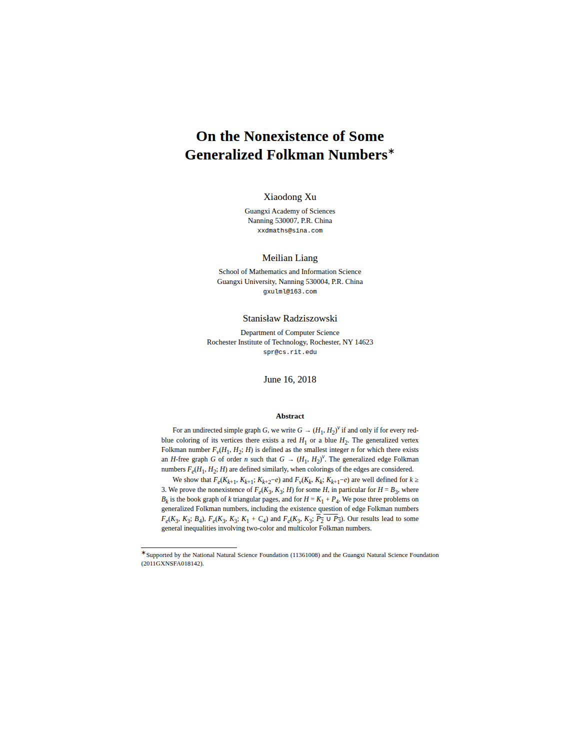On the Nonexistence of Some
Generalized Folkman Numbers∗
Xiaodong Xu
Guangxi Academy of Sciences
Nanning 530007, P.R. China
xxdmaths@sina.com
Meilian Liang
School of Mathematics and Information Science
Guangxi University, Nanning 530004, P.R. China
gxulml@163.com
Stanisław Radziszowski
Department of Computer Science
Rochester Institute of Technology, Rochester, NY 14623
spr@cs.rit.edu
June 16, 2018
Abstract
For an undirected simple graph G, we write G → (H1, H2)v if and only if for every red-blue coloring of its vertices there exists a red H1 or a blue H2. The generalized vertex Folkman number Fv(H1, H2; H) is defined as the smallest integer n for which there exists an H-free graph G of order n such that G → (H1, H2)v. The generalized edge Folkman numbers Fe(H1, H2; H) are defined similarly, when colorings of the edges are considered.
We show that Fe(Kk+1, Kk+1; Kk+2−e) and Fv(Kk, Kk; Kk+1−e) are well defined for k ≥ 3. We prove the nonexistence of Fe(K3, K3; H) for some H, in particular for H = B3, where Bk is the book graph of k triangular pages, and for H = K1 + P4. We pose three problems on generalized Folkman numbers, including the existence question of edge Folkman numbers Fe(K3, K3; B4), Fe(K3, K3; K1 + C4) and Fe(K3, K3; P2 ∪ P3). Our results lead to some general inequalities involving two-color and multicolor Folkman numbers.
∗Supported by the National Natural Science Foundation (11361008) and the Guangxi Natural Science Foundation (2011GXNSFA018142).